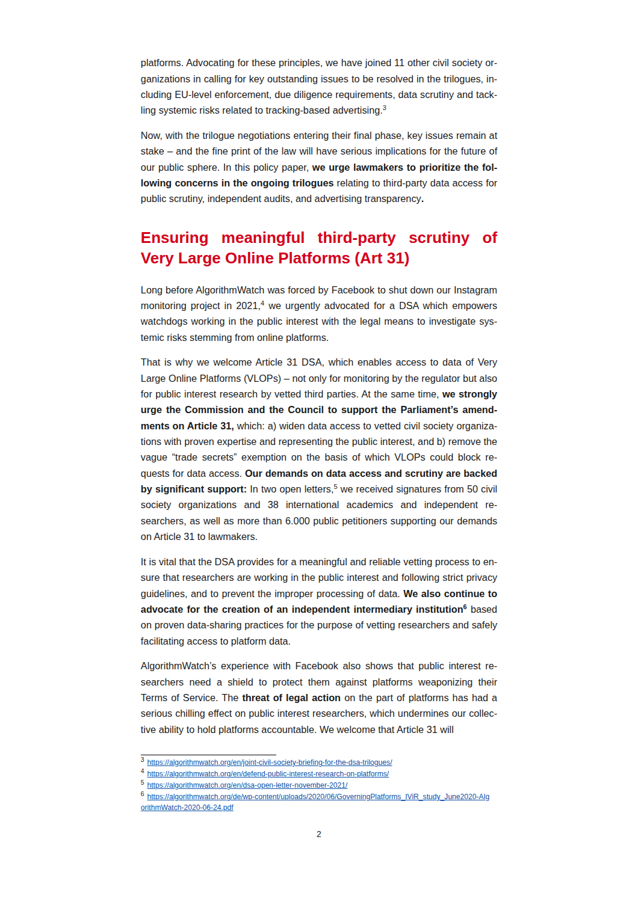platforms. Advocating for these principles, we have joined 11 other civil society organizations in calling for key outstanding issues to be resolved in the trilogues, including EU-level enforcement, due diligence requirements, data scrutiny and tackling systemic risks related to tracking-based advertising.3
Now, with the trilogue negotiations entering their final phase, key issues remain at stake – and the fine print of the law will have serious implications for the future of our public sphere. In this policy paper, we urge lawmakers to prioritize the following concerns in the ongoing trilogues relating to third-party data access for public scrutiny, independent audits, and advertising transparency.
Ensuring meaningful third-party scrutiny of Very Large Online Platforms (Art 31)
Long before AlgorithmWatch was forced by Facebook to shut down our Instagram monitoring project in 2021,4 we urgently advocated for a DSA which empowers watchdogs working in the public interest with the legal means to investigate systemic risks stemming from online platforms.
That is why we welcome Article 31 DSA, which enables access to data of Very Large Online Platforms (VLOPs) – not only for monitoring by the regulator but also for public interest research by vetted third parties. At the same time, we strongly urge the Commission and the Council to support the Parliament’s amendments on Article 31, which: a) widen data access to vetted civil society organizations with proven expertise and representing the public interest, and b) remove the vague “trade secrets” exemption on the basis of which VLOPs could block requests for data access. Our demands on data access and scrutiny are backed by significant support: In two open letters,5 we received signatures from 50 civil society organizations and 38 international academics and independent researchers, as well as more than 6.000 public petitioners supporting our demands on Article 31 to lawmakers.
It is vital that the DSA provides for a meaningful and reliable vetting process to ensure that researchers are working in the public interest and following strict privacy guidelines, and to prevent the improper processing of data. We also continue to advocate for the creation of an independent intermediary institution6 based on proven data-sharing practices for the purpose of vetting researchers and safely facilitating access to platform data.
AlgorithmWatch’s experience with Facebook also shows that public interest researchers need a shield to protect them against platforms weaponizing their Terms of Service. The threat of legal action on the part of platforms has had a serious chilling effect on public interest researchers, which undermines our collective ability to hold platforms accountable. We welcome that Article 31 will
3 https://algorithmwatch.org/en/joint-civil-society-briefing-for-the-dsa-trilogues/
4 https://algorithmwatch.org/en/defend-public-interest-research-on-platforms/
5 https://algorithmwatch.org/en/dsa-open-letter-november-2021/
6 https://algorithmwatch.org/de/wp-content/uploads/2020/06/GoverningPlatforms_IViR_study_June2020-AlgorithmWatch-2020-06-24.pdf
2